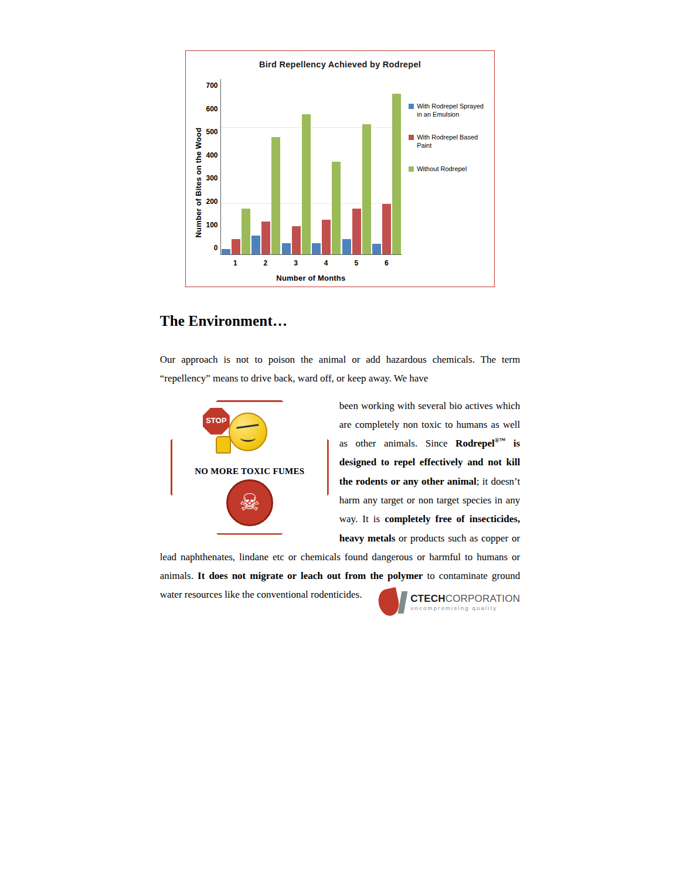Bird Repellency Achieved by Rodrepel
Number of Bites on the Wood
700 600 500 400 300 200 100 0
123456
Number of Months
With Rodrepel Sprayed in an Emulsion
With Rodrepel Based Paint
Without Rodrepel
The Environment…
Our approach is not to poison the animal or add hazardous chemicals. The term “repellency” means to drive back, ward off, or keep away. We have
STOP
NO MORE TOXIC FUMES
☠
been working with several bio actives which are completely non toxic to humans as well as other animals. Since Rodrepel®™ is designed to repel effectively and not kill the rodents or any other animal; it doesn’t harm any target or non target species in any way. It is completely free of insecticides, heavy metals or products such as copper or lead naphthenates, lindane etc or chemicals found dangerous or harmful to humans or animals. It does not migrate or leach out from the polymer to contaminate ground water resources like the conventional rodenticides.
CTECH CORPORATION
uncompromising quality